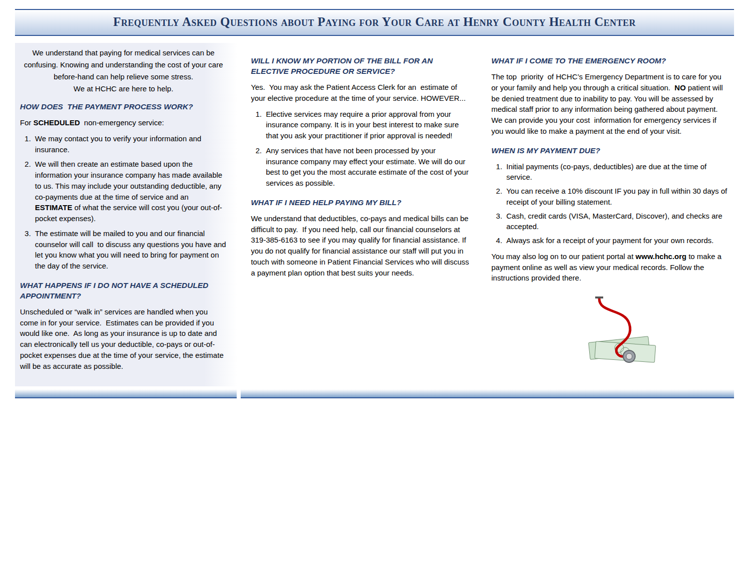Frequently Asked Questions about Paying for Your Care at Henry County Health Center
We understand that paying for medical services can be confusing. Knowing and understanding the cost of your care before-hand can help relieve some stress.
We at HCHC are here to help.
How does the payment process work?
For SCHEDULED non-emergency service:
We may contact you to verify your information and insurance.
We will then create an estimate based upon the information your insurance company has made available to us. This may include your outstanding deductible, any co-payments due at the time of service and an ESTIMATE of what the service will cost you (your out-of-pocket expenses).
The estimate will be mailed to you and our financial counselor will call to discuss any questions you have and let you know what you will need to bring for payment on the day of the service.
What happens if I do not have a scheduled appointment?
Unscheduled or “walk in” services are handled when you come in for your service. Estimates can be provided if you would like one. As long as your insurance is up to date and can electronically tell us your deductible, co-pays or out-of-pocket expenses due at the time of your service, the estimate will be as accurate as possible.
Will I know my portion of the bill for an elective procedure or service?
Yes. You may ask the Patient Access Clerk for an estimate of your elective procedure at the time of your service. HOWEVER...
Elective services may require a prior approval from your insurance company. It is in your best interest to make sure that you ask your practitioner if prior approval is needed!
Any services that have not been processed by your insurance company may effect your estimate. We will do our best to get you the most accurate estimate of the cost of your services as possible.
What if I need help paying my bill?
We understand that deductibles, co-pays and medical bills can be difficult to pay. If you need help, call our financial counselors at 319-385-6163 to see if you may qualify for financial assistance. If you do not qualify for financial assistance our staff will put you in touch with someone in Patient Financial Services who will discuss a payment plan option that best suits your needs.
What if I come to the emergency room?
The top priority of HCHC’s Emergency Department is to care for you or your family and help you through a critical situation. NO patient will be denied treatment due to inability to pay. You will be assessed by medical staff prior to any information being gathered about payment. We can provide you your cost information for emergency services if you would like to make a payment at the end of your visit.
When is my payment due?
Initial payments (co-pays, deductibles) are due at the time of service.
You can receive a 10% discount IF you pay in full within 30 days of receipt of your billing statement.
Cash, credit cards (VISA, MasterCard, Discover), and checks are accepted.
Always ask for a receipt of your payment for your own records.
You may also log on to our patient portal at www.hchc.org to make a payment online as well as view your medical records. Follow the instructions provided there.